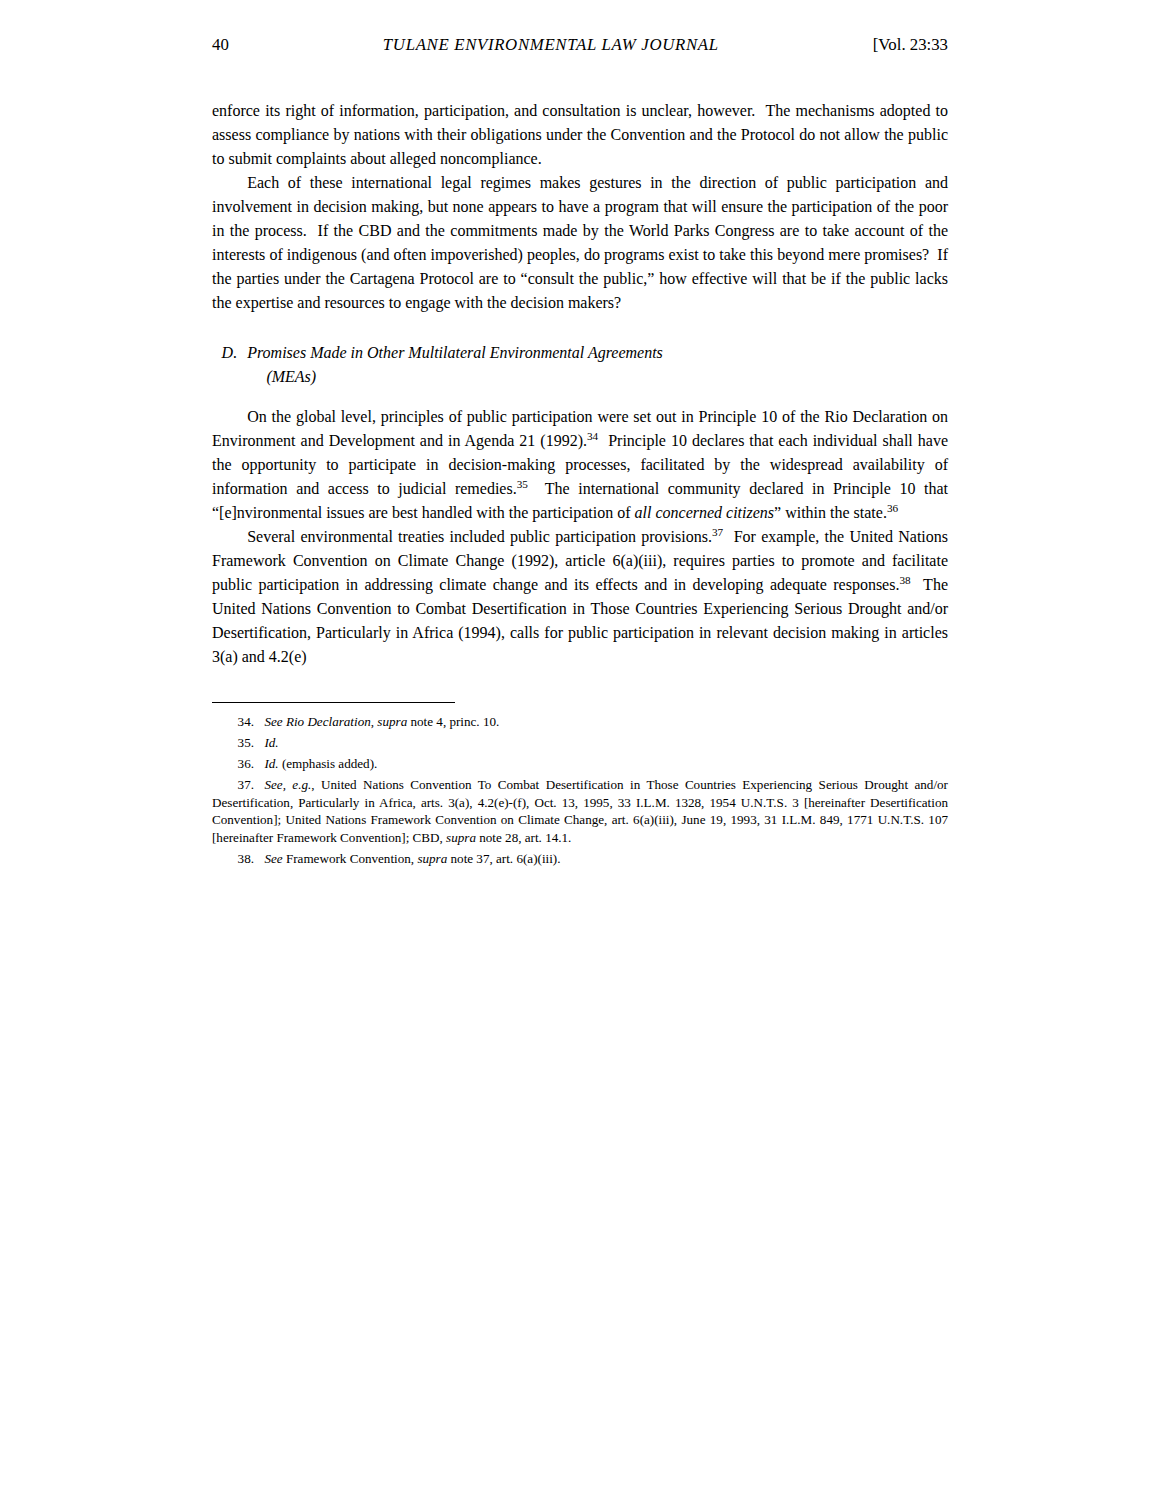40 TULANE ENVIRONMENTAL LAW JOURNAL [Vol. 23:33
enforce its right of information, participation, and consultation is unclear, however. The mechanisms adopted to assess compliance by nations with their obligations under the Convention and the Protocol do not allow the public to submit complaints about alleged noncompliance.
Each of these international legal regimes makes gestures in the direction of public participation and involvement in decision making, but none appears to have a program that will ensure the participation of the poor in the process. If the CBD and the commitments made by the World Parks Congress are to take account of the interests of indigenous (and often impoverished) peoples, do programs exist to take this beyond mere promises? If the parties under the Cartagena Protocol are to “consult the public,” how effective will that be if the public lacks the expertise and resources to engage with the decision makers?
D. Promises Made in Other Multilateral Environmental Agreements(MEAs)
On the global level, principles of public participation were set out in Principle 10 of the Rio Declaration on Environment and Development and in Agenda 21 (1992).34 Principle 10 declares that each individual shall have the opportunity to participate in decision-making processes, facilitated by the widespread availability of information and access to judicial remedies.35 The international community declared in Principle 10 that “[e]nvironmental issues are best handled with the participation of all concerned citizens” within the state.36
Several environmental treaties included public participation provisions.37 For example, the United Nations Framework Convention on Climate Change (1992), article 6(a)(iii), requires parties to promote and facilitate public participation in addressing climate change and its effects and in developing adequate responses.38 The United Nations Convention to Combat Desertification in Those Countries Experiencing Serious Drought and/or Desertification, Particularly in Africa (1994), calls for public participation in relevant decision making in articles 3(a) and 4.2(e)
34. See Rio Declaration, supra note 4, princ. 10.
35. Id.
36. Id. (emphasis added).
37. See, e.g., United Nations Convention To Combat Desertification in Those Countries Experiencing Serious Drought and/or Desertification, Particularly in Africa, arts. 3(a), 4.2(e)-(f), Oct. 13, 1995, 33 I.L.M. 1328, 1954 U.N.T.S. 3 [hereinafter Desertification Convention]; United Nations Framework Convention on Climate Change, art. 6(a)(iii), June 19, 1993, 31 I.L.M. 849, 1771 U.N.T.S. 107 [hereinafter Framework Convention]; CBD, supra note 28, art. 14.1.
38. See Framework Convention, supra note 37, art. 6(a)(iii).